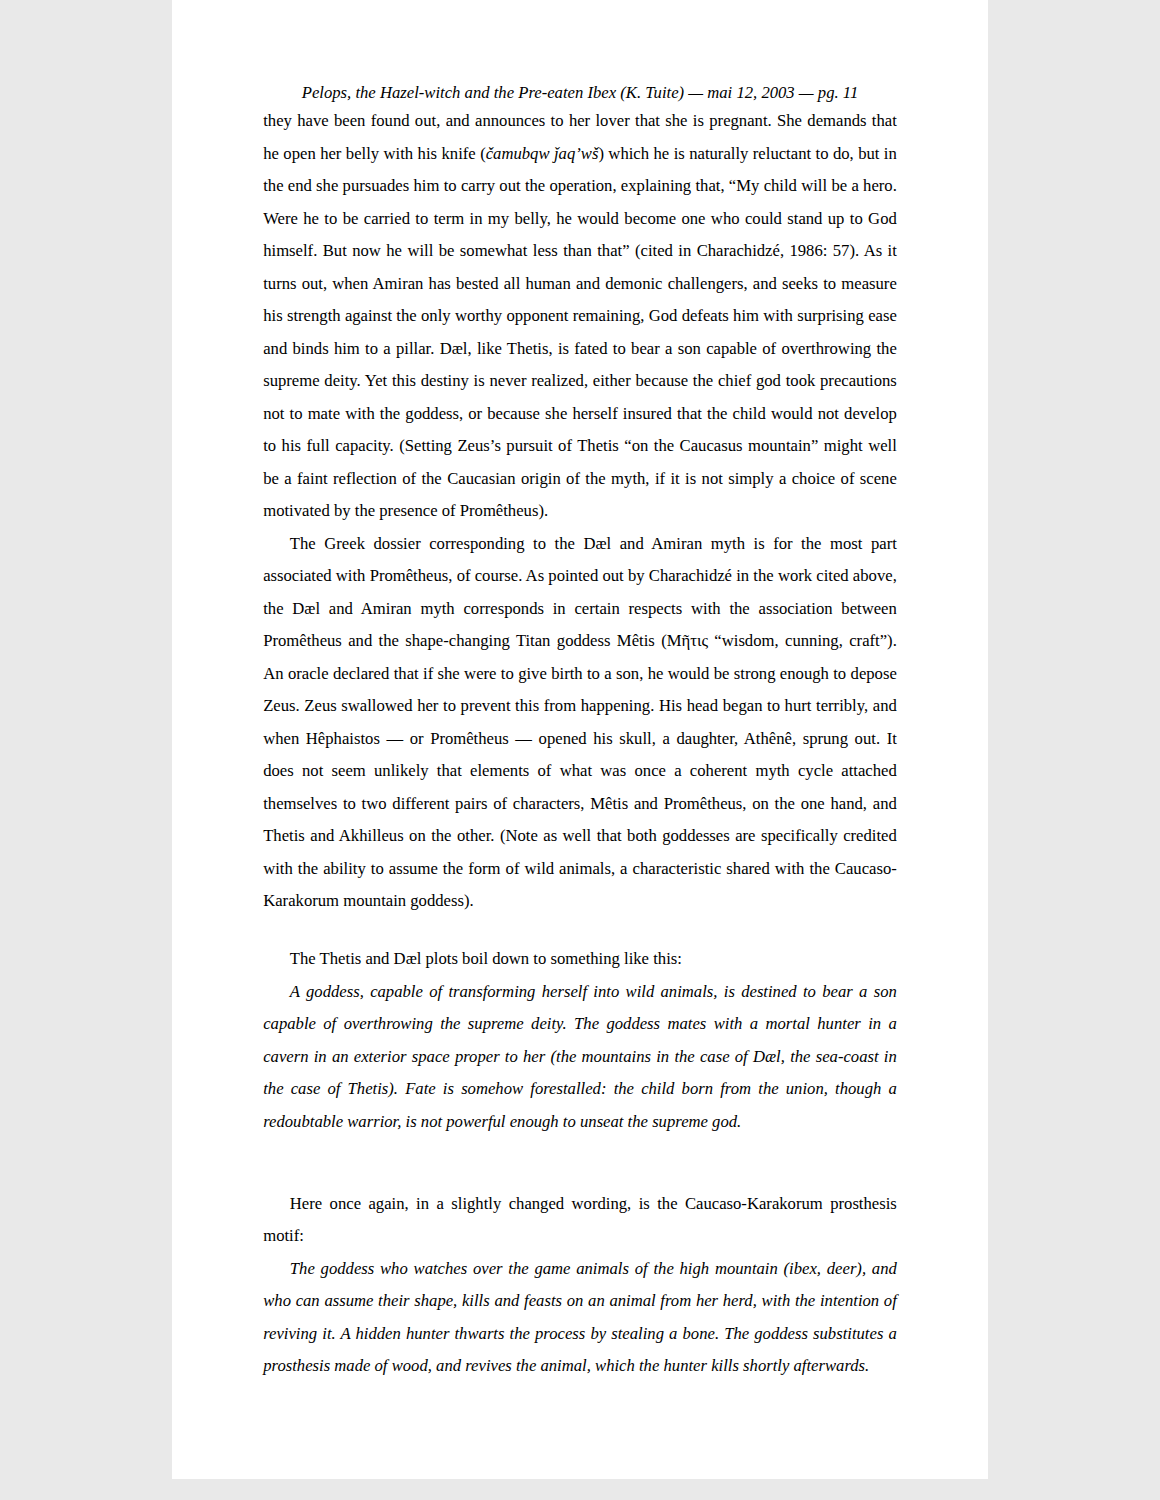Pelops, the Hazel-witch and the Pre-eaten Ibex (K. Tuite) — mai 12, 2003 — pg. 11
they have been found out, and announces to her lover that she is pregnant. She demands that he open her belly with his knife (čamubqw ǰaq’wš) which he is naturally reluctant to do, but in the end she pursuades him to carry out the operation, explaining that, “My child will be a hero. Were he to be carried to term in my belly, he would become one who could stand up to God himself. But now he will be somewhat less than that” (cited in Charachidzé, 1986: 57). As it turns out, when Amiran has bested all human and demonic challengers, and seeks to measure his strength against the only worthy opponent remaining, God defeats him with surprising ease and binds him to a pillar. Dæl, like Thetis, is fated to bear a son capable of overthrowing the supreme deity. Yet this destiny is never realized, either because the chief god took precautions not to mate with the goddess, or because she herself insured that the child would not develop to his full capacity. (Setting Zeus’s pursuit of Thetis “on the Caucasus mountain” might well be a faint reflection of the Caucasian origin of the myth, if it is not simply a choice of scene motivated by the presence of Promêtheus).
The Greek dossier corresponding to the Dæl and Amiran myth is for the most part associated with Promêtheus, of course. As pointed out by Charachidzé in the work cited above, the Dæl and Amiran myth corresponds in certain respects with the association between Promêtheus and the shape-changing Titan goddess Mêtis (Μῆτις “wisdom, cunning, craft”). An oracle declared that if she were to give birth to a son, he would be strong enough to depose Zeus. Zeus swallowed her to prevent this from happening. His head began to hurt terribly, and when Hêphaistos — or Promêtheus — opened his skull, a daughter, Athênê, sprung out. It does not seem unlikely that elements of what was once a coherent myth cycle attached themselves to two different pairs of characters, Mêtis and Promêtheus, on the one hand, and Thetis and Akhilleus on the other. (Note as well that both goddesses are specifically credited with the ability to assume the form of wild animals, a characteristic shared with the Caucaso-Karakorum mountain goddess).
The Thetis and Dæl plots boil down to something like this:
A goddess, capable of transforming herself into wild animals, is destined to bear a son capable of overthrowing the supreme deity. The goddess mates with a mortal hunter in a cavern in an exterior space proper to her (the mountains in the case of Dæl, the sea-coast in the case of Thetis). Fate is somehow forestalled: the child born from the union, though a redoubtable warrior, is not powerful enough to unseat the supreme god.
Here once again, in a slightly changed wording, is the Caucaso-Karakorum prosthesis motif:
The goddess who watches over the game animals of the high mountain (ibex, deer), and who can assume their shape, kills and feasts on an animal from her herd, with the intention of reviving it. A hidden hunter thwarts the process by stealing a bone. The goddess substitutes a prosthesis made of wood, and revives the animal, which the hunter kills shortly afterwards.